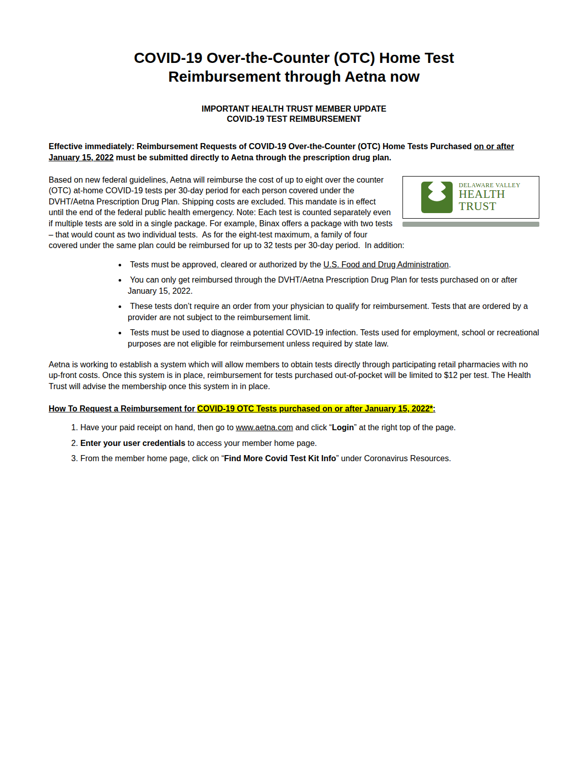COVID-19 Over-the-Counter (OTC) Home Test
Reimbursement through Aetna now
IMPORTANT HEALTH TRUST MEMBER UPDATE
COVID-19 TEST REIMBURSEMENT
Effective immediately: Reimbursement Requests of COVID-19 Over-the-Counter (OTC) Home Tests Purchased on or after January 15, 2022 must be submitted directly to Aetna through the prescription drug plan.
Delaware Valley
Health
Trust
Based on new federal guidelines, Aetna will reimburse the cost of up to eight over the counter (OTC) at-home COVID-19 tests per 30-day period for each person covered under the DVHT/Aetna Prescription Drug Plan. Shipping costs are excluded. This mandate is in effect until the end of the federal public health emergency. Note: Each test is counted separately even if multiple tests are sold in a single package. For example, Binax offers a package with two tests – that would count as two individual tests. As for the eight-test maximum, a family of four covered under the same plan could be reimbursed for up to 32 tests per 30-day period. In addition:
Tests must be approved, cleared or authorized by the U.S. Food and Drug Administration.
You can only get reimbursed through the DVHT/Aetna Prescription Drug Plan for tests purchased on or after January 15, 2022.
These tests don’t require an order from your physician to qualify for reimbursement. Tests that are ordered by a provider are not subject to the reimbursement limit.
Tests must be used to diagnose a potential COVID-19 infection. Tests used for employment, school or recreational purposes are not eligible for reimbursement unless required by state law.
Aetna is working to establish a system which will allow members to obtain tests directly through participating retail pharmacies with no up-front costs. Once this system is in place, reimbursement for tests purchased out-of-pocket will be limited to $12 per test. The Health Trust will advise the membership once this system in in place.
How To Request a Reimbursement for COVID-19 OTC Tests purchased on or after January 15, 2022*:
Have your paid receipt on hand, then go to www.aetna.com and click “Login” at the right top of the page.
Enter your user credentials to access your member home page.
From the member home page, click on “Find More Covid Test Kit Info” under Coronavirus Resources.